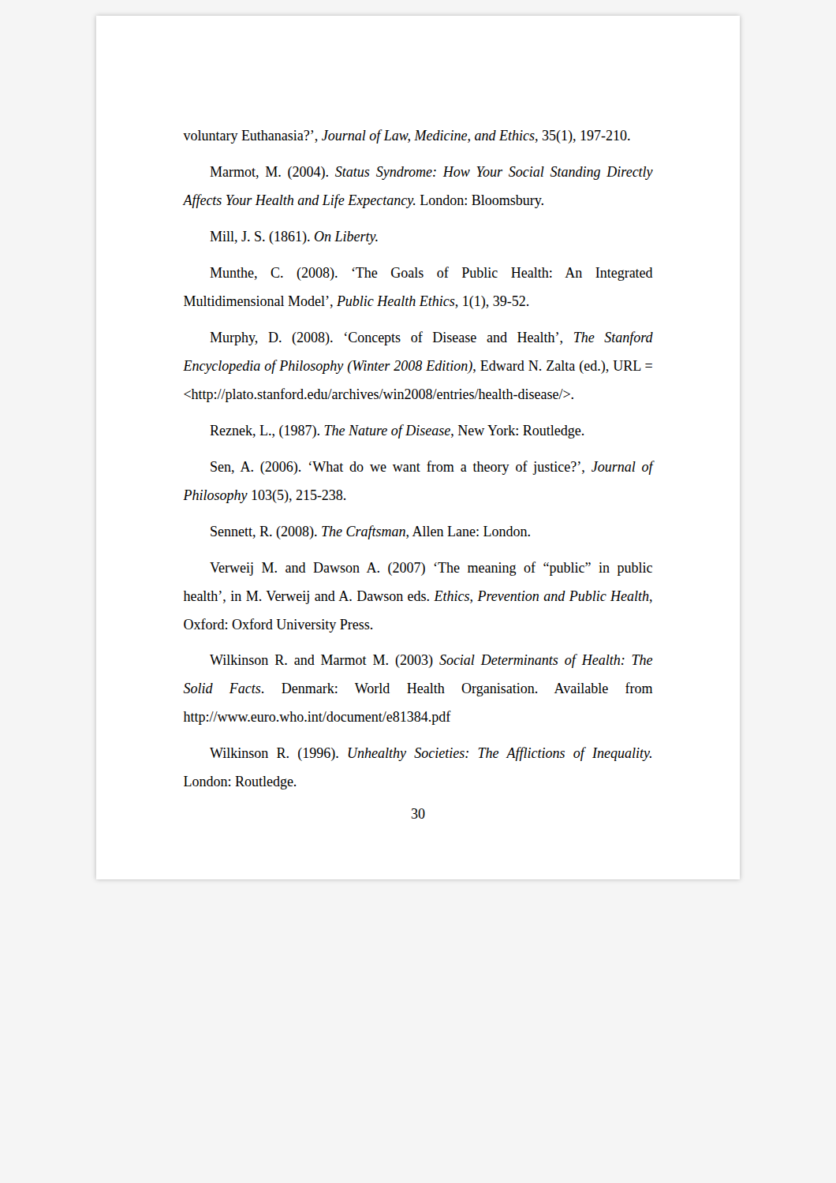voluntary Euthanasia?’, Journal of Law, Medicine, and Ethics, 35(1), 197-210.
Marmot, M. (2004). Status Syndrome: How Your Social Standing Directly Affects Your Health and Life Expectancy. London: Bloomsbury.
Mill, J. S. (1861). On Liberty.
Munthe, C. (2008). ‘The Goals of Public Health: An Integrated Multidimensional Model’, Public Health Ethics, 1(1), 39-52.
Murphy, D. (2008). ‘Concepts of Disease and Health’, The Stanford Encyclopedia of Philosophy (Winter 2008 Edition), Edward N. Zalta (ed.), URL = <http://plato.stanford.edu/archives/win2008/entries/health-disease/>.
Reznek, L., (1987). The Nature of Disease, New York: Routledge.
Sen, A. (2006). ‘What do we want from a theory of justice?’, Journal of Philosophy 103(5), 215-238.
Sennett, R. (2008). The Craftsman, Allen Lane: London.
Verweij M. and Dawson A. (2007) ‘The meaning of “public” in public health’, in M. Verweij and A. Dawson eds. Ethics, Prevention and Public Health, Oxford: Oxford University Press.
Wilkinson R. and Marmot M. (2003) Social Determinants of Health: The Solid Facts. Denmark: World Health Organisation. Available from http://www.euro.who.int/document/e81384.pdf
Wilkinson R. (1996). Unhealthy Societies: The Afflictions of Inequality. London: Routledge.
30